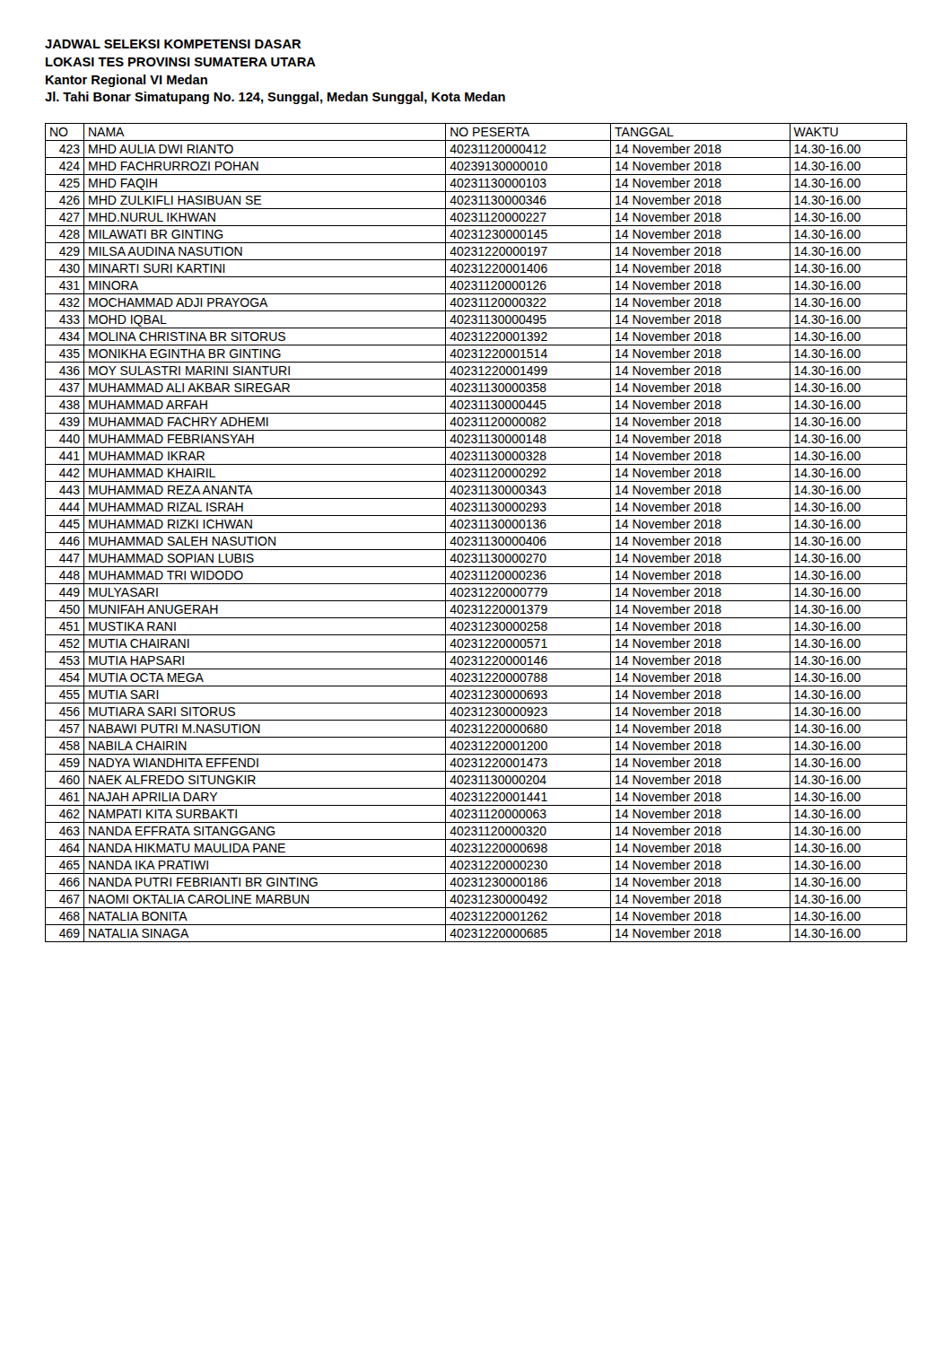JADWAL SELEKSI KOMPETENSI DASAR
LOKASI TES PROVINSI SUMATERA UTARA
Kantor Regional VI Medan
Jl. Tahi Bonar Simatupang No. 124, Sunggal, Medan Sunggal, Kota Medan
| NO | NAMA | NO PESERTA | TANGGAL | WAKTU |
| --- | --- | --- | --- | --- |
| 423 | MHD AULIA DWI RIANTO | 40231120000412 | 14 November 2018 | 14.30-16.00 |
| 424 | MHD FACHRURROZI POHAN | 40239130000010 | 14 November 2018 | 14.30-16.00 |
| 425 | MHD FAQIH | 40231130000103 | 14 November 2018 | 14.30-16.00 |
| 426 | MHD ZULKIFLI HASIBUAN SE | 40231130000346 | 14 November 2018 | 14.30-16.00 |
| 427 | MHD.NURUL IKHWAN | 40231120000227 | 14 November 2018 | 14.30-16.00 |
| 428 | MILAWATI BR GINTING | 40231230000145 | 14 November 2018 | 14.30-16.00 |
| 429 | MILSA AUDINA NASUTION | 40231220000197 | 14 November 2018 | 14.30-16.00 |
| 430 | MINARTI SURI KARTINI | 40231220001406 | 14 November 2018 | 14.30-16.00 |
| 431 | MINORA | 40231120000126 | 14 November 2018 | 14.30-16.00 |
| 432 | MOCHAMMAD ADJI PRAYOGA | 40231120000322 | 14 November 2018 | 14.30-16.00 |
| 433 | MOHD IQBAL | 40231130000495 | 14 November 2018 | 14.30-16.00 |
| 434 | MOLINA CHRISTINA BR SITORUS | 40231220001392 | 14 November 2018 | 14.30-16.00 |
| 435 | MONIKHA EGINTHA BR GINTING | 40231220001514 | 14 November 2018 | 14.30-16.00 |
| 436 | MOY SULASTRI MARINI SIANTURI | 40231220001499 | 14 November 2018 | 14.30-16.00 |
| 437 | MUHAMMAD ALI AKBAR SIREGAR | 40231130000358 | 14 November 2018 | 14.30-16.00 |
| 438 | MUHAMMAD ARFAH | 40231130000445 | 14 November 2018 | 14.30-16.00 |
| 439 | MUHAMMAD FACHRY ADHEMI | 40231120000082 | 14 November 2018 | 14.30-16.00 |
| 440 | MUHAMMAD FEBRIANSYAH | 40231130000148 | 14 November 2018 | 14.30-16.00 |
| 441 | MUHAMMAD IKRAR | 40231130000328 | 14 November 2018 | 14.30-16.00 |
| 442 | MUHAMMAD KHAIRIL | 40231120000292 | 14 November 2018 | 14.30-16.00 |
| 443 | MUHAMMAD REZA ANANTA | 40231130000343 | 14 November 2018 | 14.30-16.00 |
| 444 | MUHAMMAD RIZAL ISRAH | 40231130000293 | 14 November 2018 | 14.30-16.00 |
| 445 | MUHAMMAD RIZKI ICHWAN | 40231130000136 | 14 November 2018 | 14.30-16.00 |
| 446 | MUHAMMAD SALEH NASUTION | 40231130000406 | 14 November 2018 | 14.30-16.00 |
| 447 | MUHAMMAD SOPIAN LUBIS | 40231130000270 | 14 November 2018 | 14.30-16.00 |
| 448 | MUHAMMAD TRI WIDODO | 40231120000236 | 14 November 2018 | 14.30-16.00 |
| 449 | MULYASARI | 40231220000779 | 14 November 2018 | 14.30-16.00 |
| 450 | MUNIFAH ANUGERAH | 40231220001379 | 14 November 2018 | 14.30-16.00 |
| 451 | MUSTIKA RANI | 40231230000258 | 14 November 2018 | 14.30-16.00 |
| 452 | MUTIA CHAIRANI | 40231220000571 | 14 November 2018 | 14.30-16.00 |
| 453 | MUTIA HAPSARI | 40231220000146 | 14 November 2018 | 14.30-16.00 |
| 454 | MUTIA OCTA MEGA | 40231220000788 | 14 November 2018 | 14.30-16.00 |
| 455 | MUTIA SARI | 40231230000693 | 14 November 2018 | 14.30-16.00 |
| 456 | MUTIARA SARI SITORUS | 40231230000923 | 14 November 2018 | 14.30-16.00 |
| 457 | NABAWI PUTRI M.NASUTION | 40231220000680 | 14 November 2018 | 14.30-16.00 |
| 458 | NABILA CHAIRIN | 40231220001200 | 14 November 2018 | 14.30-16.00 |
| 459 | NADYA WIANDHITA EFFENDI | 40231220001473 | 14 November 2018 | 14.30-16.00 |
| 460 | NAEK ALFREDO SITUNGKIR | 40231130000204 | 14 November 2018 | 14.30-16.00 |
| 461 | NAJAH APRILIA DARY | 40231220001441 | 14 November 2018 | 14.30-16.00 |
| 462 | NAMPATI KITA SURBAKTI | 40231120000063 | 14 November 2018 | 14.30-16.00 |
| 463 | NANDA EFFRATA SITANGGANG | 40231120000320 | 14 November 2018 | 14.30-16.00 |
| 464 | NANDA HIKMATU MAULIDA PANE | 40231220000698 | 14 November 2018 | 14.30-16.00 |
| 465 | NANDA IKA PRATIWI | 40231220000230 | 14 November 2018 | 14.30-16.00 |
| 466 | NANDA PUTRI FEBRIANTI BR GINTING | 40231230000186 | 14 November 2018 | 14.30-16.00 |
| 467 | NAOMI OKTALIA CAROLINE MARBUN | 40231230000492 | 14 November 2018 | 14.30-16.00 |
| 468 | NATALIA BONITA | 40231220001262 | 14 November 2018 | 14.30-16.00 |
| 469 | NATALIA SINAGA | 40231220000685 | 14 November 2018 | 14.30-16.00 |